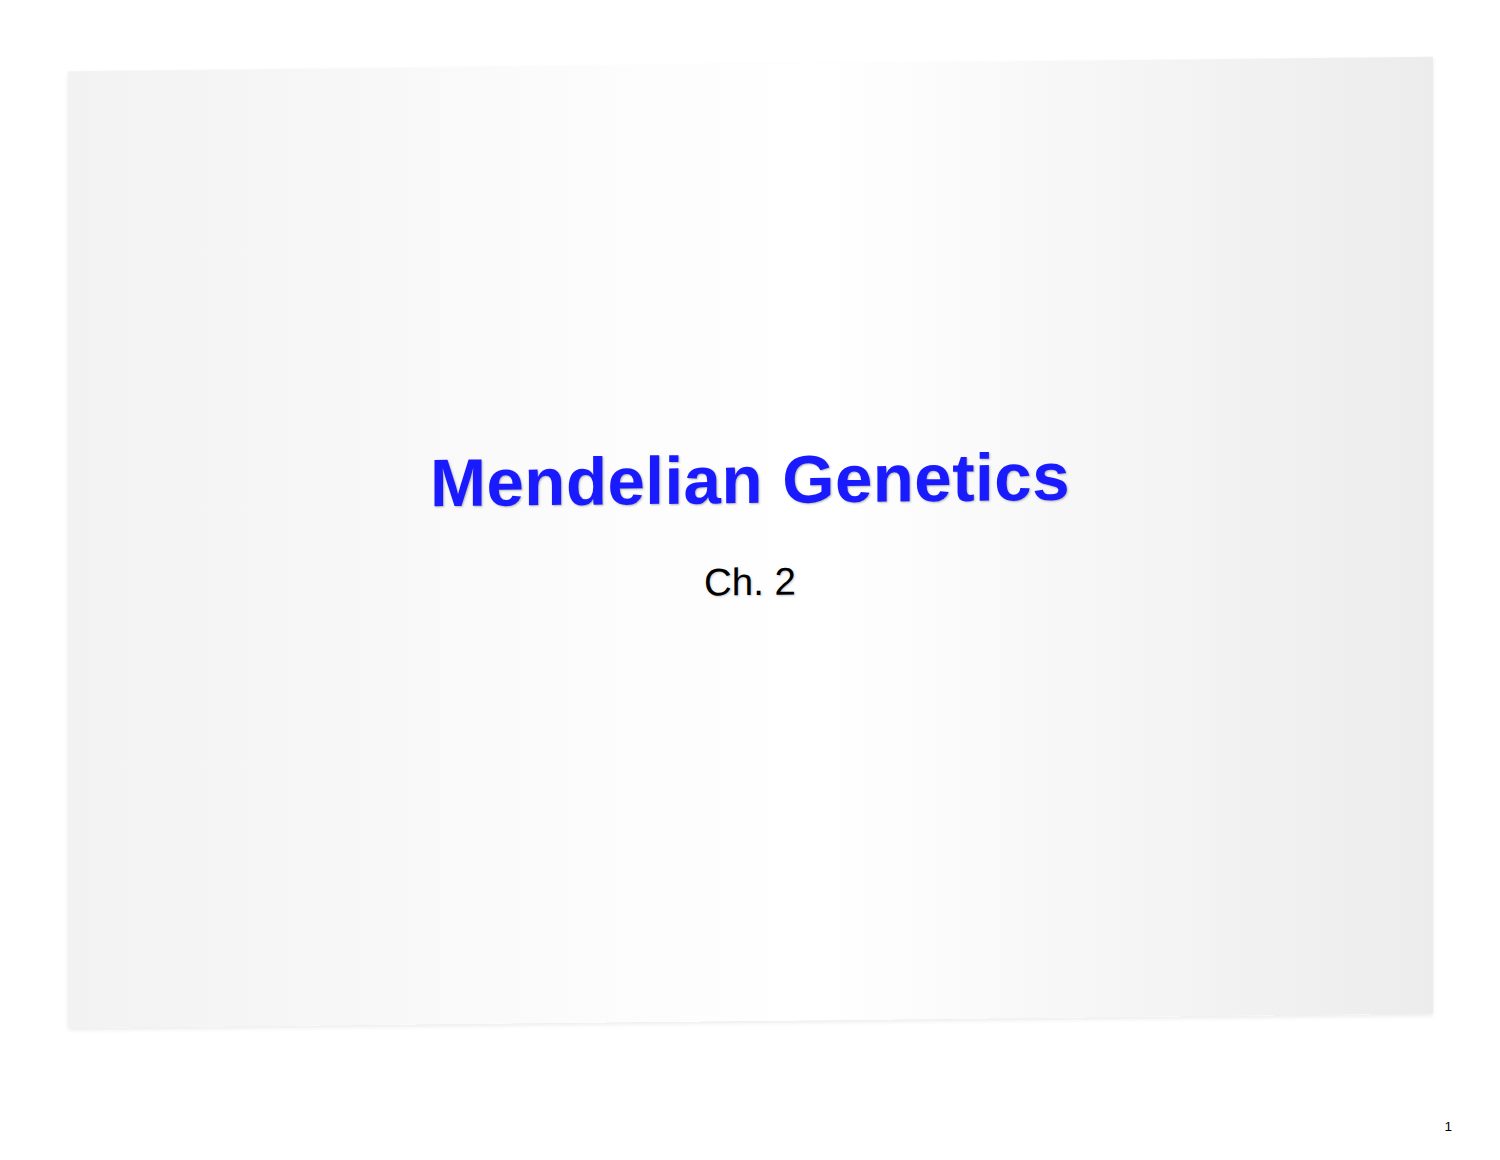Mendelian Genetics
Ch. 2
1